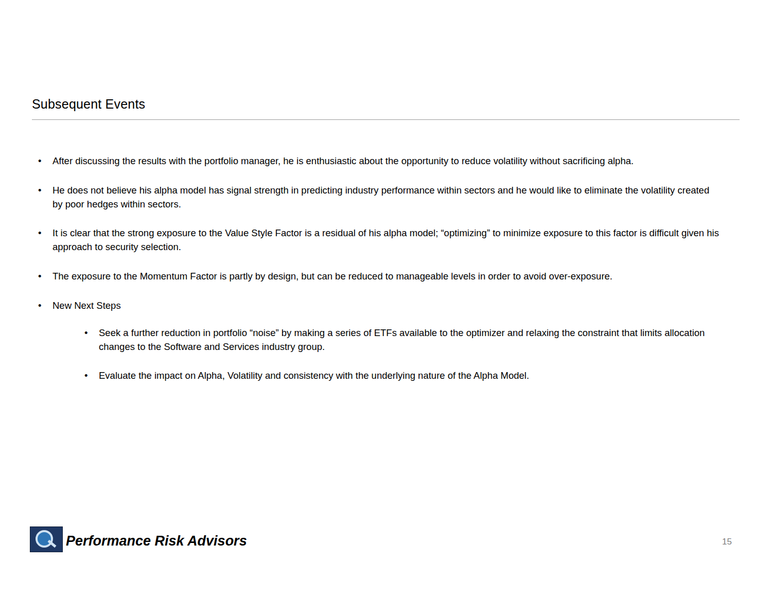Subsequent Events
After discussing the results with the portfolio manager, he is enthusiastic about the opportunity to reduce volatility without sacrificing alpha.
He does not believe his alpha model has signal strength in predicting industry performance within sectors and he would like to eliminate the volatility created by poor hedges within sectors.
It is clear that the strong exposure to the Value Style Factor is a residual of his alpha model; “optimizing” to minimize exposure to this factor is difficult given his approach to security selection.
The exposure to the Momentum Factor is partly by design, but can be reduced to manageable levels in order to avoid over-exposure.
New Next Steps
Seek a further reduction in portfolio “noise” by making a series of ETFs available to the optimizer and relaxing the constraint that limits allocation changes to the Software and Services industry group.
Evaluate the impact on Alpha, Volatility and consistency with the underlying nature of the Alpha Model.
Performance Risk Advisors
15